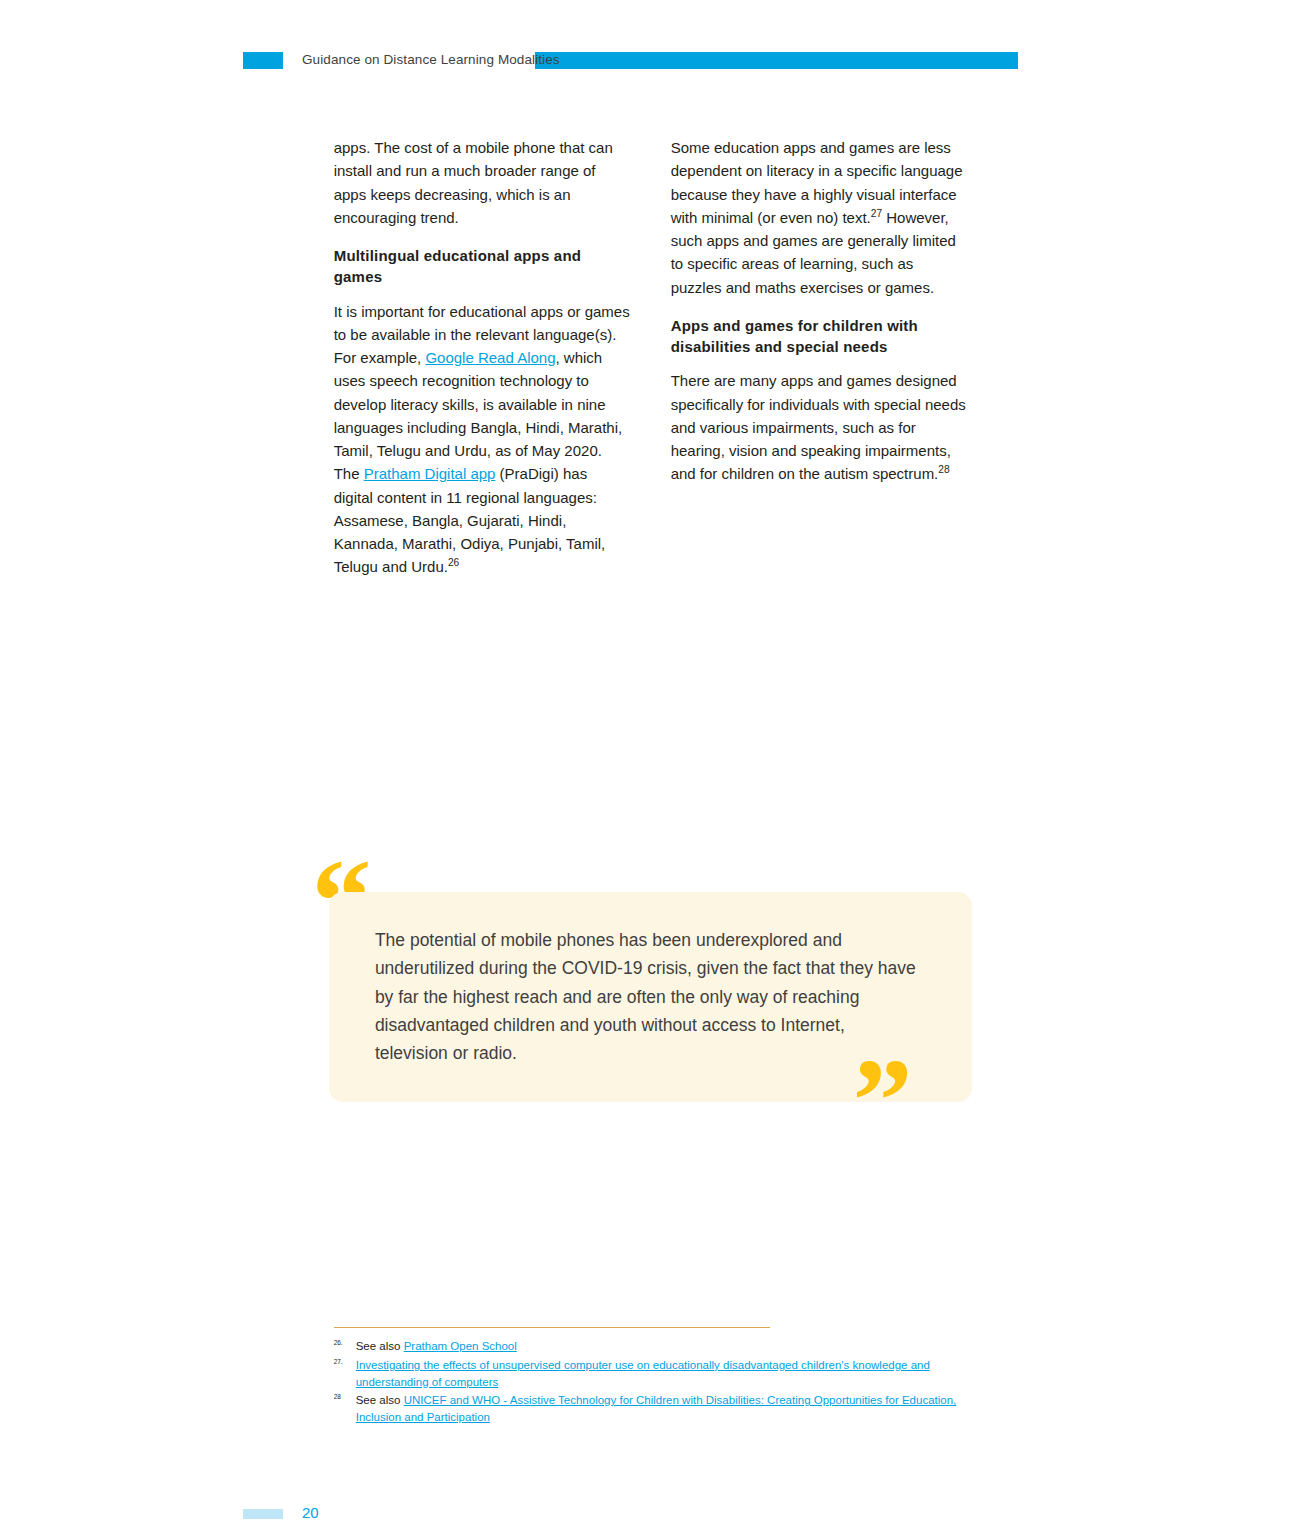Guidance on Distance Learning Modalities
apps. The cost of a mobile phone that can install and run a much broader range of apps keeps decreasing, which is an encouraging trend.
Multilingual educational apps and games
It is important for educational apps or games to be available in the relevant language(s). For example, Google Read Along, which uses speech recognition technology to develop literacy skills, is available in nine languages including Bangla, Hindi, Marathi, Tamil, Telugu and Urdu, as of May 2020. The Pratham Digital app (PraDigi) has digital content in 11 regional languages: Assamese, Bangla, Gujarati, Hindi, Kannada, Marathi, Odiya, Punjabi, Tamil, Telugu and Urdu.26
Some education apps and games are less dependent on literacy in a specific language because they have a highly visual interface with minimal (or even no) text.27 However, such apps and games are generally limited to specific areas of learning, such as puzzles and maths exercises or games.
Apps and games for children with disabilities and special needs
There are many apps and games designed specifically for individuals with special needs and various impairments, such as for hearing, vision and speaking impairments, and for children on the autism spectrum.28
“
The potential of mobile phones has been underexplored and underutilized during the COVID-19 crisis, given the fact that they have by far the highest reach and are often the only way of reaching disadvantaged children and youth without access to Internet, television or radio.
”
26.
See also Pratham Open School
27.
Investigating the effects of unsupervised computer use on educationally disadvantaged children's knowledge and understanding of computers
28
See also UNICEF and WHO - Assistive Technology for Children with Disabilities: Creating Opportunities for Education, Inclusion and Participation
20